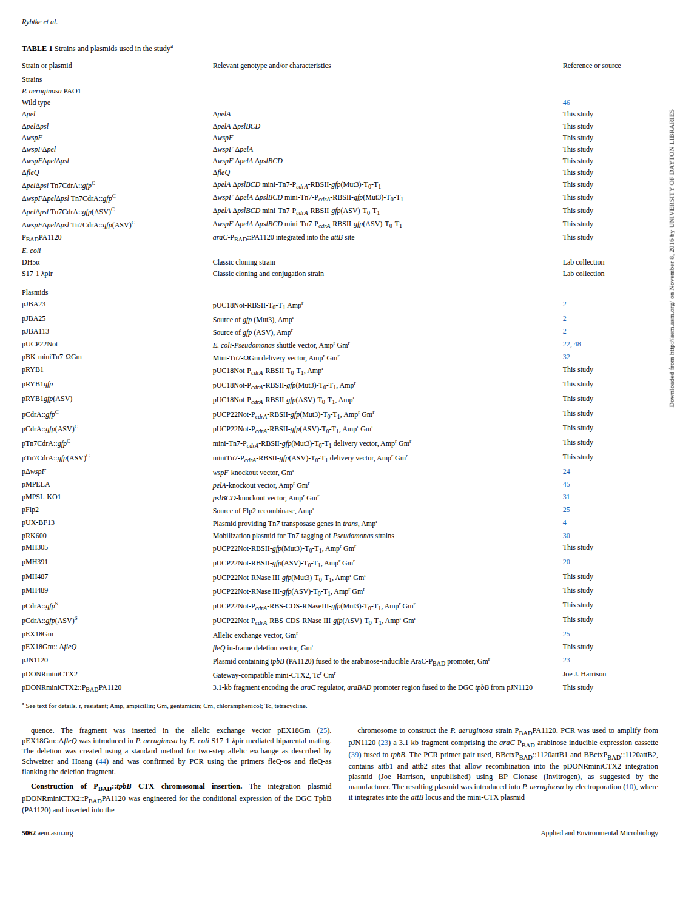Downloaded from http://aem.asm.org/ on November 8, 2016 by UNIVERSITY OF DAYTON LIBRARIES
Rybtke et al.
TABLE 1 Strains and plasmids used in the studya
| Strain or plasmid | Relevant genotype and/or characteristics | Reference or source |
| --- | --- | --- |
| Strains | | |
| P. aeruginosa PAO1 | | |
| Wild type | | 46 |
| Δ pel | Δ pelA | This study |
| Δ pel Δ psl | Δ pelA Δ pslBCD | This study |
| Δ wspF | Δ wspF | This study |
| Δ wspF Δ pel | Δ wspF Δ pelA | This study |
| Δ wspF Δ pel Δ psl | Δ wspF Δ pelA Δ pslBCD | This study |
| Δ fleQ | Δ fleQ | This study |
| Δ pel Δ psl Tn7CdrA:: gfp C | Δ pelA Δ pslBCD mini-Tn7-P cdrA -RBSII- gfp (Mut3)-T 0 -T 1 | This study |
| Δ wspF Δ pel Δ psl Tn7CdrA:: gfp C | Δ wspF Δ pelA Δ pslBCD mini-Tn7-P cdrA -RBSII- gfp (Mut3)-T 0 -T 1 | This study |
| Δ pel Δ psl Tn7CdrA:: gfp (ASV) C | Δ pelA Δ pslBCD mini-Tn7-P cdrA -RBSII- gfp (ASV)-T 0 -T 1 | This study |
| Δ wspF Δ pel Δ psl Tn7CdrA:: gfp (ASV) C | Δ wspF Δ pelA Δ pslBCD mini-Tn7-P cdrA -RBSII- gfp (ASV)-T 0 -T 1 | This study |
| P BAD PA1120 | araC -P BAD ::PA1120 integrated into the attB site | This study |
| E. coli | | |
| DH5α | Classic cloning strain | Lab collection |
| S17-1 λpir | Classic cloning and conjugation strain | Lab collection |
| Plasmids | | |
| pJBA23 | pUC18Not-RBSII-T 0 -T 1 Amp r | 2 |
| pJBA25 | Source of gfp (Mut3), Amp r | 2 |
| pJBA113 | Source of gfp (ASV), Amp r | 2 |
| pUCP22Not | E. coli - Pseudomonas shuttle vector, Amp r Gm r | 22, 48 |
| pBK-miniTn7-ΩGm | Mini-Tn7-ΩGm delivery vector, Amp r Gm r | 32 |
| pRYB1 | pUC18Not-P cdrA -RBSII-T 0 -T 1 , Amp r | This study |
| pRYB1 gfp | pUC18Not-P cdrA -RBSII- gfp (Mut3)-T 0 -T 1 , Amp r | This study |
| pRYB1 gfp (ASV) | pUC18Not-P cdrA -RBSII- gfp (ASV)-T 0 -T 1 , Amp r | This study |
| pCdrA:: gfp C | pUCP22Not-P cdrA -RBSII- gfp (Mut3)-T 0 -T 1 , Amp r Gm r | This study |
| pCdrA:: gfp (ASV) C | pUCP22Not-P cdrA -RBSII- gfp (ASV)-T 0 -T 1 , Amp r Gm r | This study |
| pTn7CdrA:: gfp C | mini-Tn7-P cdrA -RBSII- gfp (Mut3)-T 0 -T 1 delivery vector, Amp r Gm r | This study |
| pTn7CdrA:: gfp (ASV) C | miniTn7-P cdrA -RBSII- gfp (ASV)-T 0 -T 1 delivery vector, Amp r Gm r | This study |
| pΔ wspF | wspF -knockout vector, Gm r | 24 |
| pMPELA | pelA -knockout vector, Amp r Gm r | 45 |
| pMPSL-KO1 | pslBCD -knockout vector, Amp r Gm r | 31 |
| pFlp2 | Source of Flp2 recombinase, Amp r | 25 |
| pUX-BF13 | Plasmid providing Tn 7 transposase genes in trans , Amp r | 4 |
| pRK600 | Mobilization plasmid for Tn 7 -tagging of Pseudomonas strains | 30 |
| pMH305 | pUCP22Not-RBSII- gfp (Mut3)-T 0 -T 1 , Amp r Gm r | This study |
| pMH391 | pUCP22Not-RBSII- gfp (ASV)-T 0 -T 1 , Amp r Gm r | 20 |
| pMH487 | pUCP22Not-RNase III- gfp (Mut3)-T 0 -T 1 , Amp r Gm r | This study |
| pMH489 | pUCP22Not-RNase III- gfp (ASV)-T 0 -T 1 , Amp r Gm r | This study |
| pCdrA:: gfp S | pUCP22Not-P cdrA -RBS-CDS-RNaseIII- gfp (Mut3)-T 0 -T 1 , Amp r Gm r | This study |
| pCdrA:: gfp (ASV) S | pUCP22Not-P cdrA -RBS-CDS-RNase III- gfp (ASV)-T 0 -T 1 , Amp r Gm r | This study |
| pEX18Gm | Allelic exchange vector, Gm r | 25 |
| pEX18Gm:: Δ fleQ | fleQ in-frame deletion vector, Gm r | This study |
| pJN1120 | Plasmid containing tpbB (PA1120) fused to the arabinose-inducible AraC-P BAD promoter, Gm r | 23 |
| pDONRminiCTX2 | Gateway-compatible mini-CTX2, Tc r Cm r | Joe J. Harrison |
| pDONRminiCTX2::P BAD PA1120 | 3.1-kb fragment encoding the araC regulator, araBAD promoter region fused to the DGC tpbB from pJN1120 | This study |
a See text for details. r, resistant; Amp, ampicillin; Gm, gentamicin; Cm, chloramphenicol; Tc, tetracycline.
quence. The fragment was inserted in the allelic exchange vector pEX18Gm (25). pEX18Gm::ΔfleQ was introduced in P. aeruginosa by E. coli S17-1 λpir-mediated biparental mating. The deletion was created using a standard method for two-step allelic exchange as described by Schweizer and Hoang (44) and was confirmed by PCR using the primers fleQ-os and fleQ-as flanking the deletion fragment.
Construction of PBAD::tpbB CTX chromosomal insertion. The integration plasmid pDONRminiCTX2::PBADPA1120 was engineered for the conditional expression of the DGC TpbB (PA1120) and inserted into the
chromosome to construct the P. aeruginosa strain PBADPA1120. PCR was used to amplify from pJN1120 (23) a 3.1-kb fragment comprising the araC-PBAD arabinose-inducible expression cassette (39) fused to tpbB. The PCR primer pair used, BBctxPBAD::1120attB1 and BBctxPBAD::1120attB2, contains attb1 and attb2 sites that allow recombination into the pDONRminiCTX2 integration plasmid (Joe Harrison, unpublished) using BP Clonase (Invitrogen), as suggested by the manufacturer. The resulting plasmid was introduced into P. aeruginosa by electroporation (10), where it integrates into the attB locus and the mini-CTX plasmid
5062 aem.asm.org
Applied and Environmental Microbiology